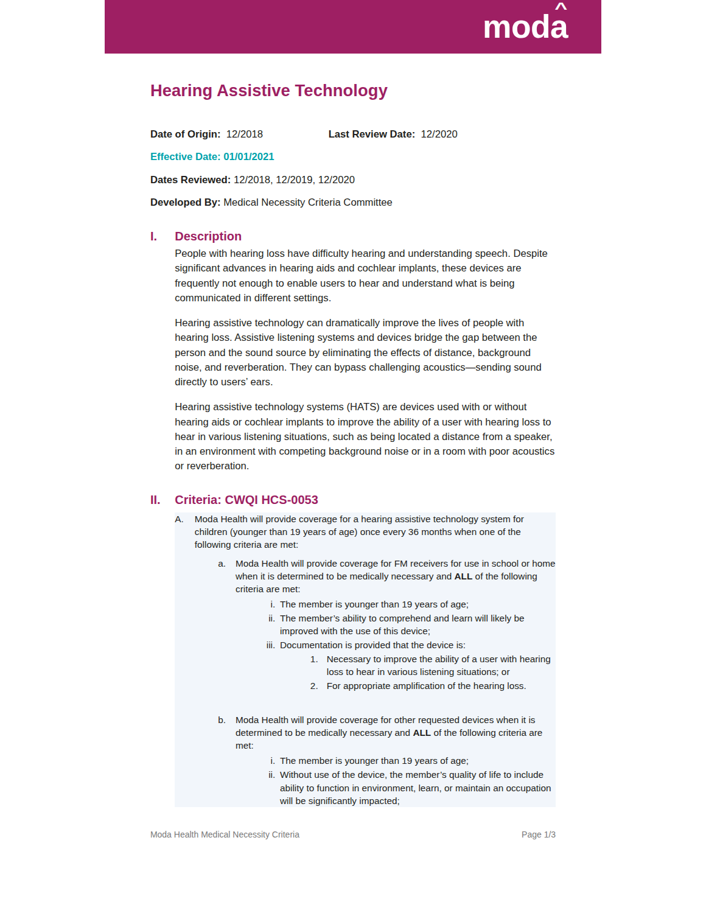moda^
Hearing Assistive Technology
Date of Origin: 12/2018
Last Review Date: 12/2020
Effective Date: 01/01/2021
Dates Reviewed: 12/2018, 12/2019, 12/2020
Developed By: Medical Necessity Criteria Committee
I. Description
People with hearing loss have difficulty hearing and understanding speech. Despite significant advances in hearing aids and cochlear implants, these devices are frequently not enough to enable users to hear and understand what is being communicated in different settings.
Hearing assistive technology can dramatically improve the lives of people with hearing loss. Assistive listening systems and devices bridge the gap between the person and the sound source by eliminating the effects of distance, background noise, and reverberation. They can bypass challenging acoustics—sending sound directly to users’ ears.
Hearing assistive technology systems (HATS) are devices used with or without hearing aids or cochlear implants to improve the ability of a user with hearing loss to hear in various listening situations, such as being located a distance from a speaker, in an environment with competing background noise or in a room with poor acoustics or reverberation.
II. Criteria: CWQI HCS-0053
A. Moda Health will provide coverage for a hearing assistive technology system for children (younger than 19 years of age) once every 36 months when one of the following criteria are met:
a. Moda Health will provide coverage for FM receivers for use in school or home when it is determined to be medically necessary and ALL of the following criteria are met:
i. The member is younger than 19 years of age;
ii. The member’s ability to comprehend and learn will likely be improved with the use of this device;
iii. Documentation is provided that the device is:
1. Necessary to improve the ability of a user with hearing loss to hear in various listening situations; or
2. For appropriate amplification of the hearing loss.
b. Moda Health will provide coverage for other requested devices when it is determined to be medically necessary and ALL of the following criteria are met:
i. The member is younger than 19 years of age;
ii. Without use of the device, the member’s quality of life to include ability to function in environment, learn, or maintain an occupation will be significantly impacted;
Moda Health Medical Necessity Criteria Page 1/3